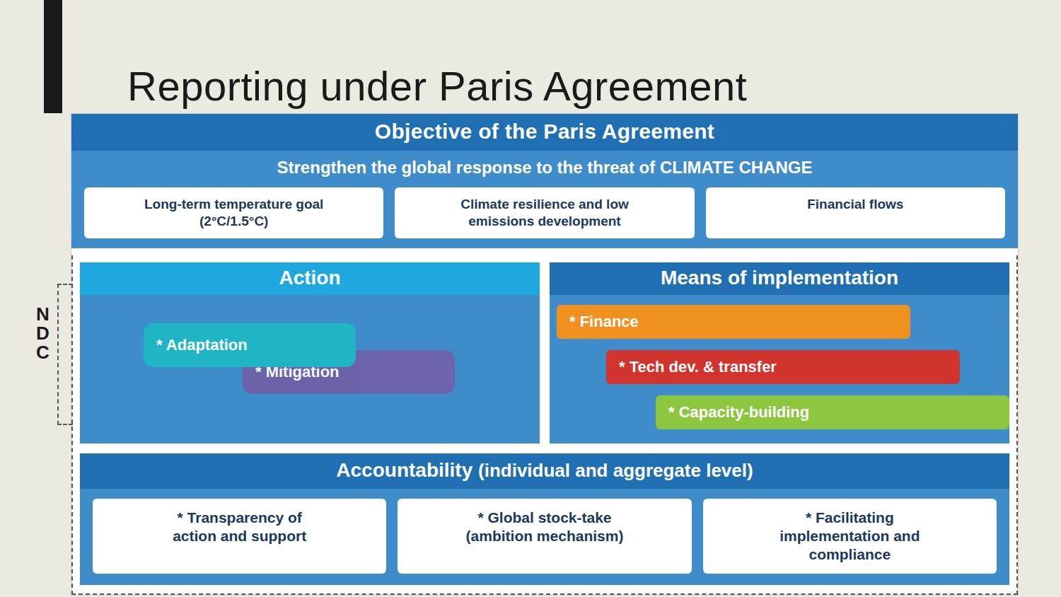Reporting under Paris Agreement
Objective of the Paris Agreement
Strengthen the global response to the threat of CLIMATE CHANGE
Long-term temperature goal
(2°C/1.5°C)
Climate resilience and low
emissions development
Financial flows
N
D
C
Action
* Adaptation
* Mitigation
Means of implementation
* Finance
* Tech dev. & transfer
* Capacity-building
Accountability (individual and aggregate level)
* Transparency of
action and support
* Global stock-take
(ambition mechanism)
* Facilitating
implementation and
compliance